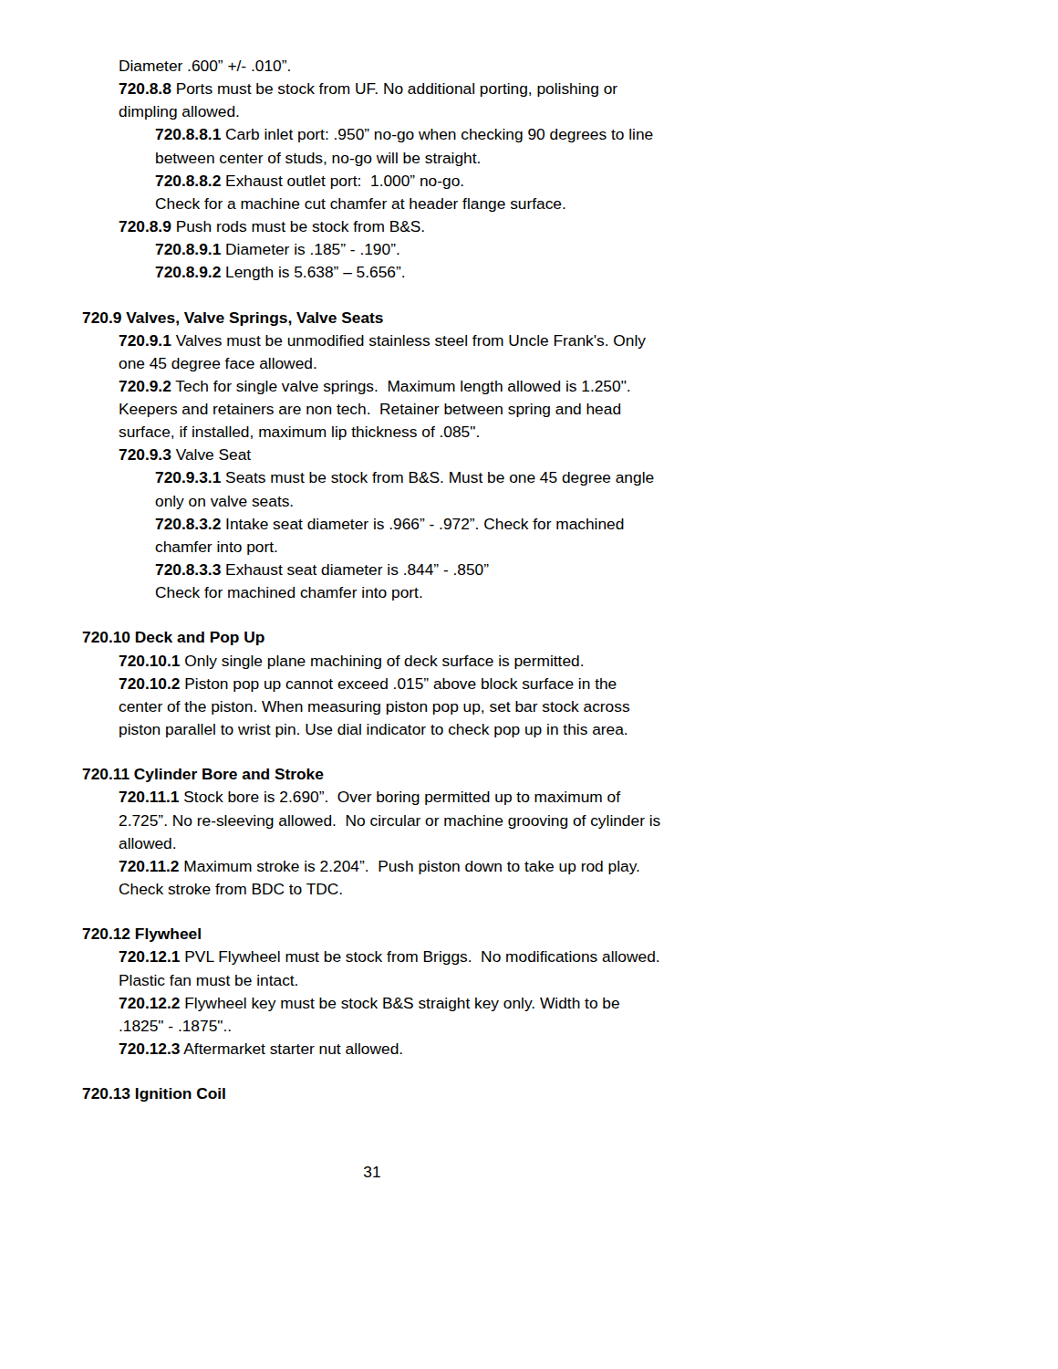Diameter .600” +/- .010”.
720.8.8 Ports must be stock from UF. No additional porting, polishing or dimpling allowed.
720.8.8.1 Carb inlet port: .950” no-go when checking 90 degrees to line between center of studs, no-go will be straight.
720.8.8.2 Exhaust outlet port: 1.000” no-go.
Check for a machine cut chamfer at header flange surface.
720.8.9 Push rods must be stock from B&S.
720.8.9.1 Diameter is .185” - .190”.
720.8.9.2 Length is 5.638” – 5.656”.
720.9 Valves, Valve Springs, Valve Seats
720.9.1 Valves must be unmodified stainless steel from Uncle Frank's. Only one 45 degree face allowed.
720.9.2 Tech for single valve springs. Maximum length allowed is 1.250". Keepers and retainers are non tech. Retainer between spring and head surface, if installed, maximum lip thickness of .085".
720.9.3 Valve Seat
720.9.3.1 Seats must be stock from B&S. Must be one 45 degree angle only on valve seats.
720.8.3.2 Intake seat diameter is .966” - .972”. Check for machined chamfer into port.
720.8.3.3 Exhaust seat diameter is .844” - .850”
Check for machined chamfer into port.
720.10 Deck and Pop Up
720.10.1 Only single plane machining of deck surface is permitted.
720.10.2 Piston pop up cannot exceed .015” above block surface in the center of the piston. When measuring piston pop up, set bar stock across piston parallel to wrist pin. Use dial indicator to check pop up in this area.
720.11 Cylinder Bore and Stroke
720.11.1 Stock bore is 2.690”. Over boring permitted up to maximum of 2.725”. No re-sleeving allowed. No circular or machine grooving of cylinder is allowed.
720.11.2 Maximum stroke is 2.204”. Push piston down to take up rod play. Check stroke from BDC to TDC.
720.12 Flywheel
720.12.1 PVL Flywheel must be stock from Briggs. No modifications allowed. Plastic fan must be intact.
720.12.2 Flywheel key must be stock B&S straight key only. Width to be .1825" - .1875"..
720.12.3 Aftermarket starter nut allowed.
720.13 Ignition Coil
31